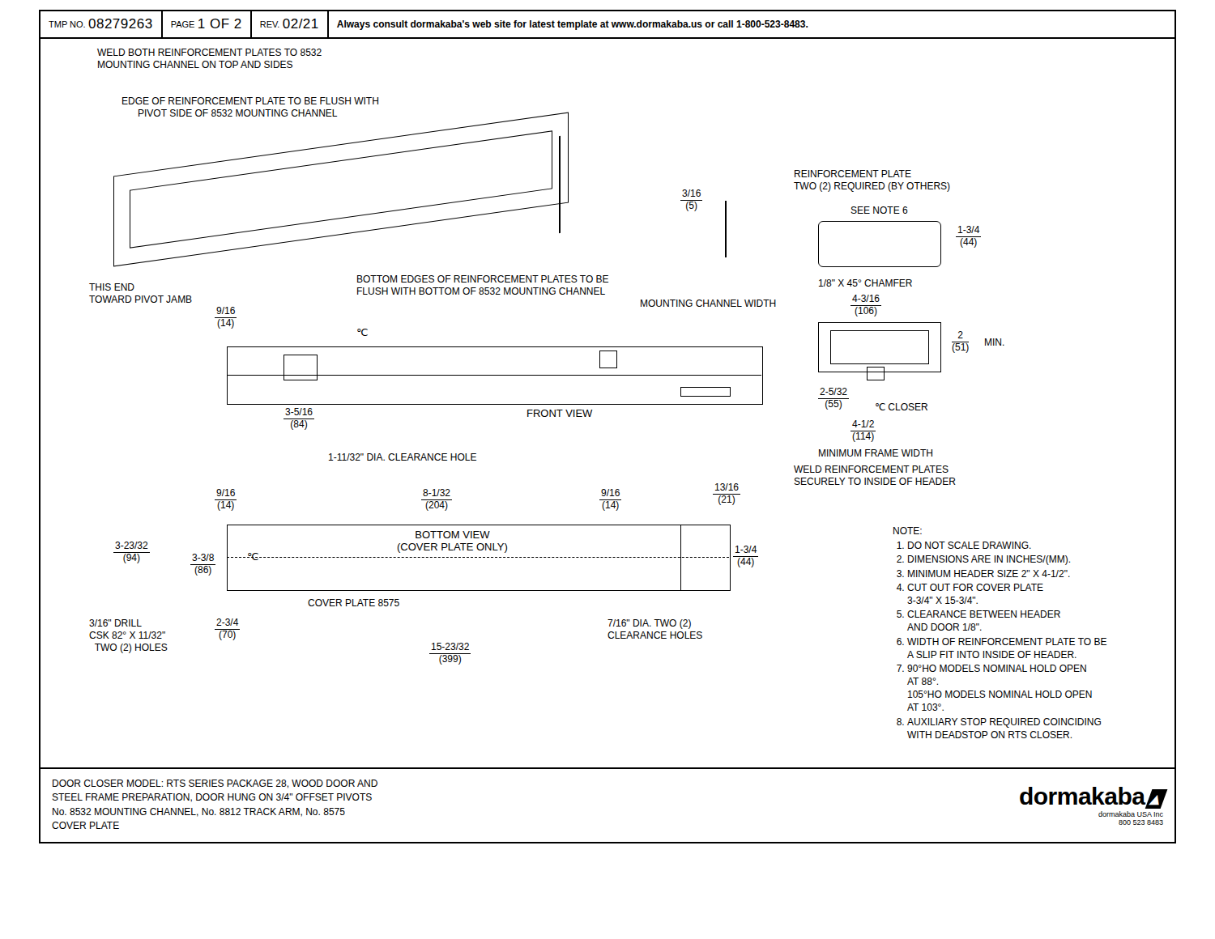TMP NO. 08279263
PAGE 1 OF 2
REV. 02/21
Always consult dormakaba's web site for latest template at www.dormakaba.us or call 1-800-523-8483.
WELD BOTH REINFORCEMENT PLATES TO 8532
MOUNTING CHANNEL ON TOP AND SIDES
EDGE OF REINFORCEMENT PLATE TO BE FLUSH WITH
PIVOT SIDE OF 8532 MOUNTING CHANNEL
THIS END
TOWARD PIVOT JAMB
BOTTOM EDGES OF REINFORCEMENT PLATES TO BE
FLUSH WITH BOTTOM OF 8532 MOUNTING CHANNEL
9/16(14)
℃
3-5/16(84)
FRONT VIEW
1-11/32" DIA. CLEARANCE HOLE
9/16(14)
8-1/32(204)
9/16(14)
13/16(21)
BOTTOM VIEW
(COVER PLATE ONLY)
3-23/32(94)
3-3/8(86)
℃
1-3/4(44)
COVER PLATE 8575
3/16" DRILL
CSK 82° X 11/32"
TWO (2) HOLES
2-3/4(70)
15-23/32(399)
7/16" DIA. TWO (2)
CLEARANCE HOLES
3/16(5)
REINFORCEMENT PLATE
TWO (2) REQUIRED (BY OTHERS)
SEE NOTE 6
1-3/4(44)
1/8" X 45° CHAMFER
MOUNTING CHANNEL WIDTH
4-3/16(106)
2(51)
MIN.
2-5/32(55)
℃ CLOSER
4-1/2(114)
MINIMUM FRAME WIDTH
WELD REINFORCEMENT PLATES
SECURELY TO INSIDE OF HEADER
NOTE:
DO NOT SCALE DRAWING.
DIMENSIONS ARE IN INCHES/(MM).
MINIMUM HEADER SIZE 2" X 4-1/2".
CUT OUT FOR COVER PLATE
3-3/4" X 15-3/4".
CLEARANCE BETWEEN HEADER
AND DOOR 1/8".
WIDTH OF REINFORCEMENT PLATE TO BE
A SLIP FIT INTO INSIDE OF HEADER.
90°HO MODELS NOMINAL HOLD OPEN
AT 88°.
105°HO MODELS NOMINAL HOLD OPEN
AT 103°.
AUXILIARY STOP REQUIRED COINCIDING
WITH DEADSTOP ON RTS CLOSER.
DOOR CLOSER MODEL: RTS SERIES PACKAGE 28, WOOD DOOR AND
STEEL FRAME PREPARATION, DOOR HUNG ON 3/4" OFFSET PIVOTS
No. 8532 MOUNTING CHANNEL, No. 8812 TRACK ARM, No. 8575
COVER PLATE
dormakaba▴
dormakaba USA Inc
800 523 8483